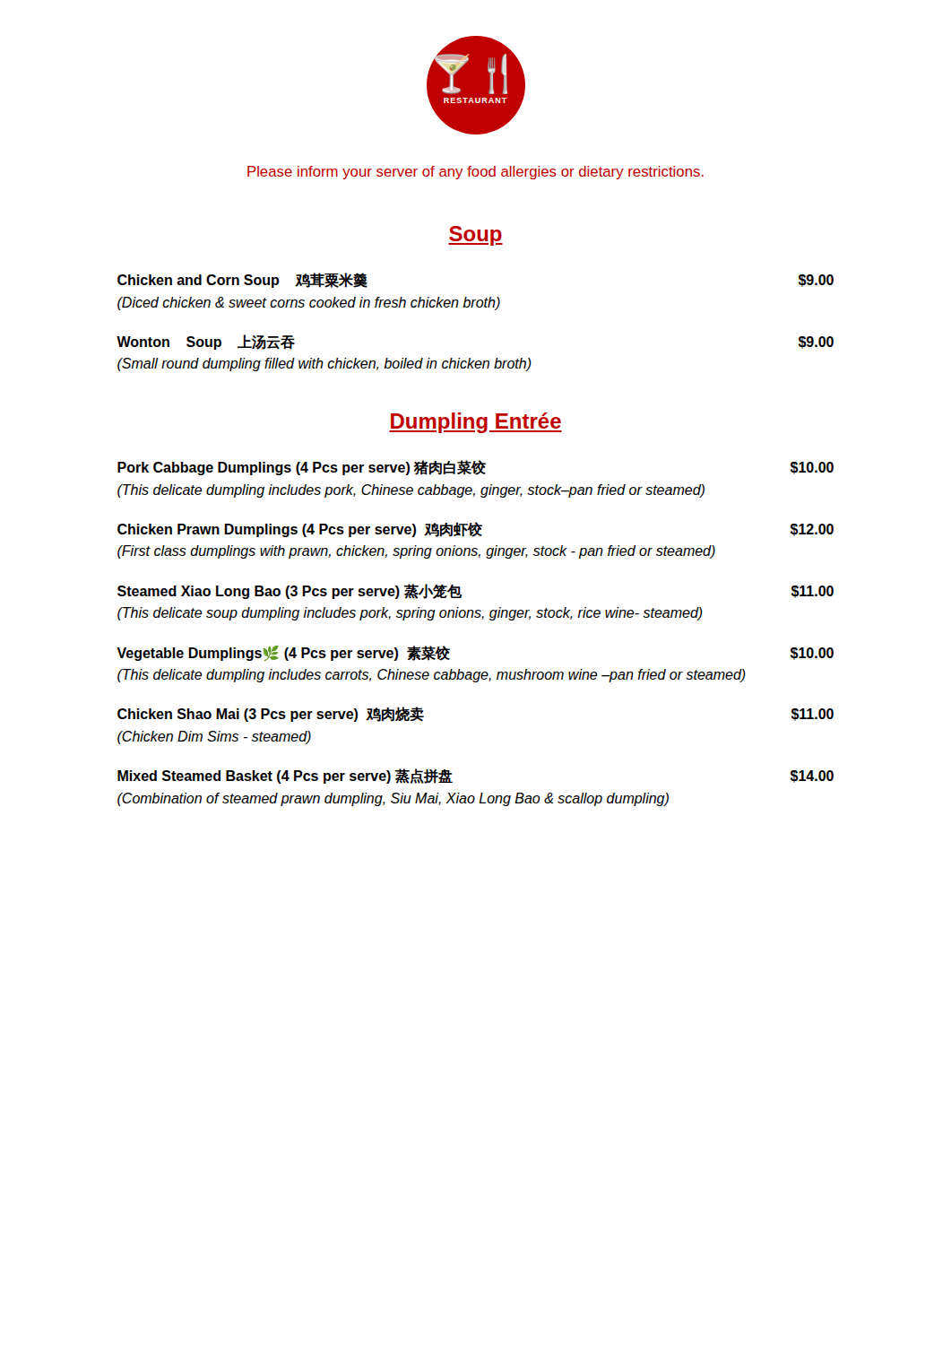🍸🍴
RESTAURANT
Please inform your server of any food allergies or dietary restrictions.
Soup
Chicken and Corn Soup 鸡茸粟米羹 $9.00
(Diced chicken & sweet corns cooked in fresh chicken broth)
Wonton Soup 上汤云吞 $9.00
(Small round dumpling filled with chicken, boiled in chicken broth)
Dumpling Entrée
Pork Cabbage Dumplings (4 Pcs per serve) 猪肉白菜饺 $10.00
(This delicate dumpling includes pork, Chinese cabbage, ginger, stock–pan fried or steamed)
Chicken Prawn Dumplings (4 Pcs per serve) 鸡肉虾饺 $12.00
(First class dumplings with prawn, chicken, spring onions, ginger, stock - pan fried or steamed)
Steamed Xiao Long Bao (3 Pcs per serve) 蒸小笼包 $11.00
(This delicate soup dumpling includes pork, spring onions, ginger, stock, rice wine- steamed)
Vegetable Dumplings🌿 (4 Pcs per serve) 素菜饺 $10.00
(This delicate dumpling includes carrots, Chinese cabbage, mushroom wine –pan fried or steamed)
Chicken Shao Mai (3 Pcs per serve) 鸡肉烧卖 $11.00
(Chicken Dim Sims - steamed)
Mixed Steamed Basket (4 Pcs per serve) 蒸点拼盘 $14.00
(Combination of steamed prawn dumpling, Siu Mai, Xiao Long Bao & scallop dumpling)